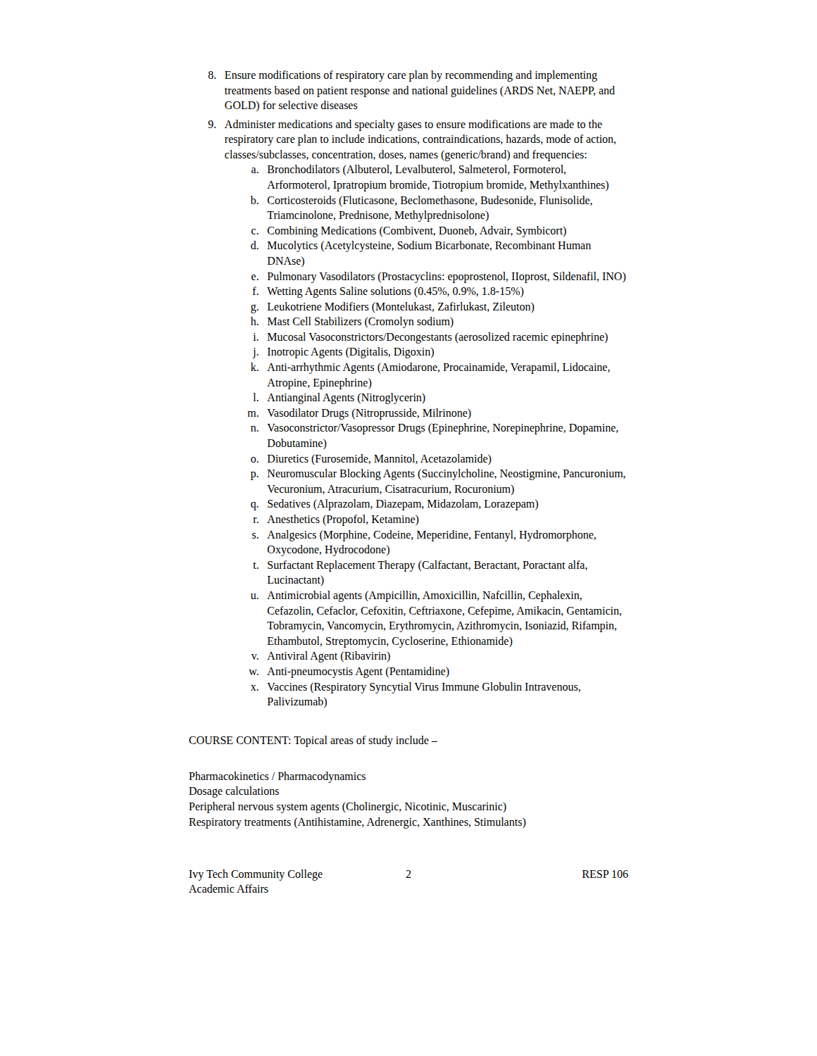Ensure modifications of respiratory care plan by recommending and implementing treatments based on patient response and national guidelines (ARDS Net, NAEPP, and GOLD) for selective diseases
Administer medications and specialty gases to ensure modifications are made to the respiratory care plan to include indications, contraindications, hazards, mode of action, classes/subclasses, concentration, doses, names (generic/brand) and frequencies:
Bronchodilators (Albuterol, Levalbuterol, Salmeterol, Formoterol, Arformoterol, Ipratropium bromide, Tiotropium bromide, Methylxanthines)
Corticosteroids (Fluticasone, Beclomethasone, Budesonide, Flunisolide, Triamcinolone, Prednisone, Methylprednisolone)
Combining Medications (Combivent, Duoneb, Advair, Symbicort)
Mucolytics (Acetylcysteine, Sodium Bicarbonate, Recombinant Human DNAse)
Pulmonary Vasodilators (Prostacyclins: epoprostenol, IIoprost, Sildenafil, INO)
Wetting Agents Saline solutions (0.45%, 0.9%, 1.8-15%)
Leukotriene Modifiers (Montelukast, Zafirlukast, Zileuton)
Mast Cell Stabilizers (Cromolyn sodium)
Mucosal Vasoconstrictors/Decongestants (aerosolized racemic epinephrine)
Inotropic Agents (Digitalis, Digoxin)
Anti-arrhythmic Agents (Amiodarone, Procainamide, Verapamil, Lidocaine, Atropine, Epinephrine)
Antianginal Agents (Nitroglycerin)
Vasodilator Drugs (Nitroprusside, Milrinone)
Vasoconstrictor/Vasopressor Drugs (Epinephrine, Norepinephrine, Dopamine, Dobutamine)
Diuretics (Furosemide, Mannitol, Acetazolamide)
Neuromuscular Blocking Agents (Succinylcholine, Neostigmine, Pancuronium, Vecuronium, Atracurium, Cisatracurium, Rocuronium)
Sedatives (Alprazolam, Diazepam, Midazolam, Lorazepam)
Anesthetics (Propofol, Ketamine)
Analgesics (Morphine, Codeine, Meperidine, Fentanyl, Hydromorphone, Oxycodone, Hydrocodone)
Surfactant Replacement Therapy (Calfactant, Beractant, Poractant alfa, Lucinactant)
Antimicrobial agents (Ampicillin, Amoxicillin, Nafcillin, Cephalexin, Cefazolin, Cefaclor, Cefoxitin, Ceftriaxone, Cefepime, Amikacin, Gentamicin, Tobramycin, Vancomycin, Erythromycin, Azithromycin, Isoniazid, Rifampin, Ethambutol, Streptomycin, Cycloserine, Ethionamide)
Antiviral Agent (Ribavirin)
Anti-pneumocystis Agent (Pentamidine)
Vaccines (Respiratory Syncytial Virus Immune Globulin Intravenous, Palivizumab)
COURSE CONTENT: Topical areas of study include –
Pharmacokinetics / Pharmacodynamics
Dosage calculations
Peripheral nervous system agents (Cholinergic, Nicotinic, Muscarinic)
Respiratory treatments (Antihistamine, Adrenergic, Xanthines, Stimulants)
| Ivy Tech Community College | 2 | RESP 106 |
| Academic Affairs | | |